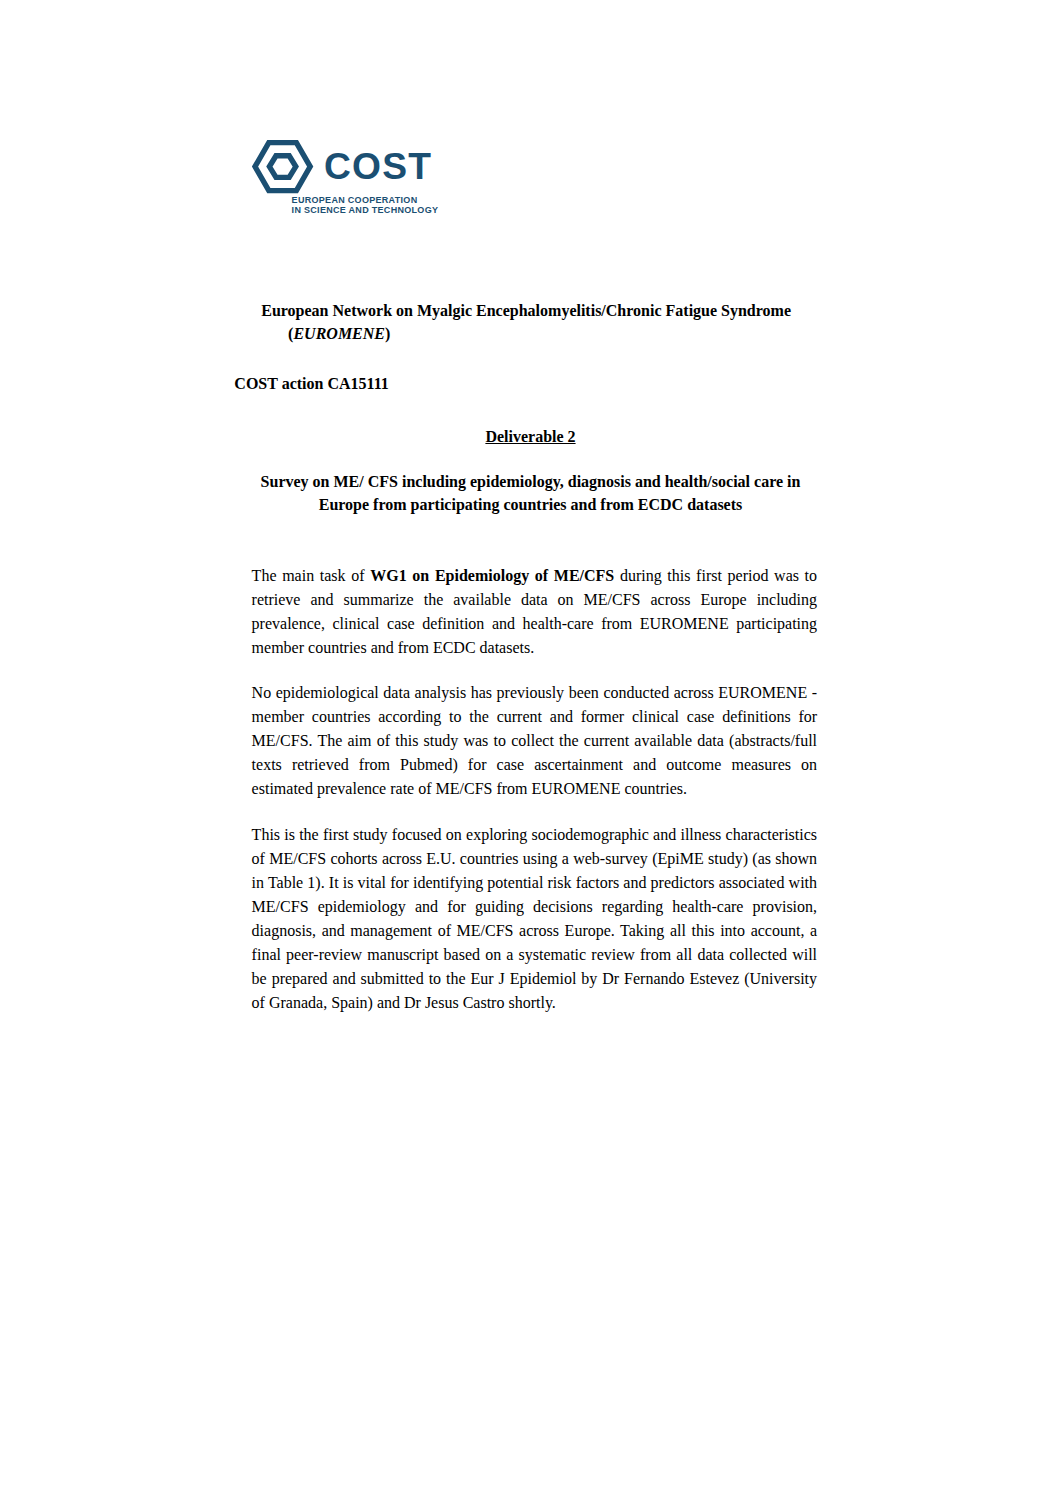COST EUROPEAN COOPERATION IN SCIENCE AND TECHNOLOGY
European Network on Myalgic Encephalomyelitis/Chronic Fatigue Syndrome (EUROMENE)
COST action CA15111
Deliverable 2
Survey on ME/ CFS including epidemiology, diagnosis and health/social care in Europe from participating countries and from ECDC datasets
The main task of WG1 on Epidemiology of ME/CFS during this first period was to retrieve and summarize the available data on ME/CFS across Europe including prevalence, clinical case definition and health-care from EUROMENE participating member countries and from ECDC datasets.
No epidemiological data analysis has previously been conducted across EUROMENE - member countries according to the current and former clinical case definitions for ME/CFS. The aim of this study was to collect the current available data (abstracts/full texts retrieved from Pubmed) for case ascertainment and outcome measures on estimated prevalence rate of ME/CFS from EUROMENE countries.
This is the first study focused on exploring sociodemographic and illness characteristics of ME/CFS cohorts across E.U. countries using a web-survey (EpiME study) (as shown in Table 1). It is vital for identifying potential risk factors and predictors associated with ME/CFS epidemiology and for guiding decisions regarding health-care provision, diagnosis, and management of ME/CFS across Europe. Taking all this into account, a final peer-review manuscript based on a systematic review from all data collected will be prepared and submitted to the Eur J Epidemiol by Dr Fernando Estevez (University of Granada, Spain) and Dr Jesus Castro shortly.